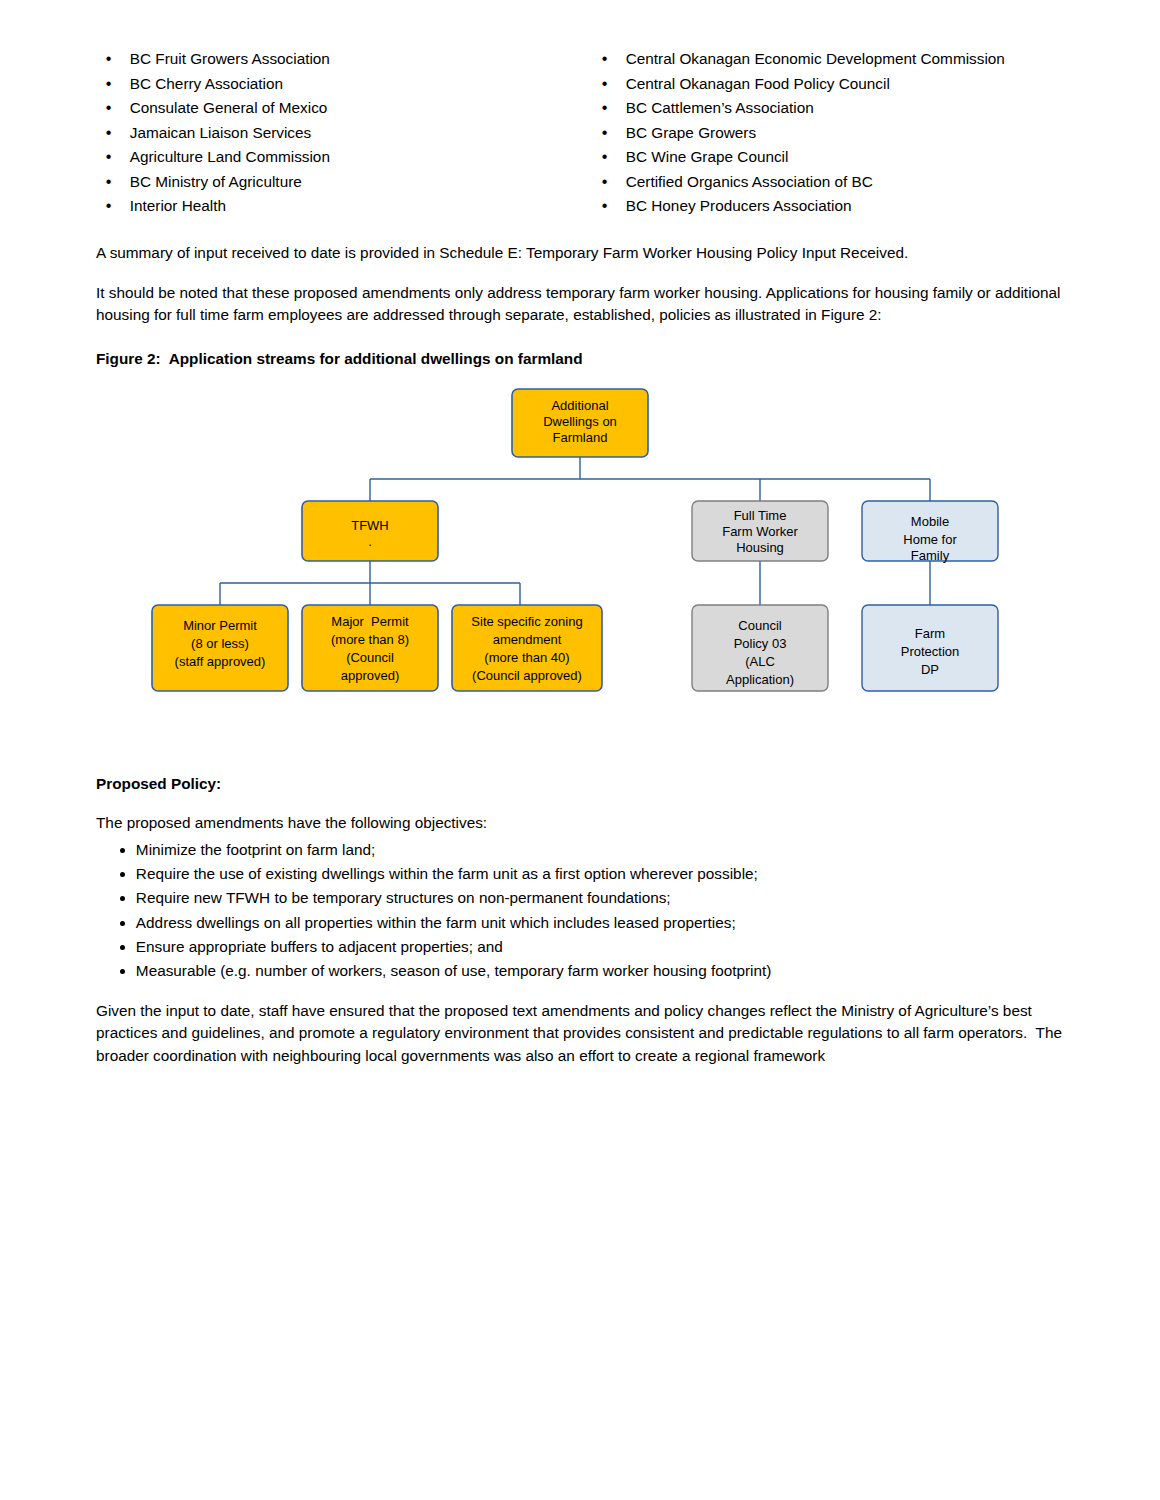BC Fruit Growers Association
Central Okanagan Economic Development Commission
BC Cherry Association
Central Okanagan Food Policy Council
Consulate General of Mexico
BC Cattlemen’s Association
Jamaican Liaison Services
BC Grape Growers
Agriculture Land Commission
BC Wine Grape Council
BC Ministry of Agriculture
Certified Organics Association of BC
Interior Health
BC Honey Producers Association
A summary of input received to date is provided in Schedule E: Temporary Farm Worker Housing Policy Input Received.
It should be noted that these proposed amendments only address temporary farm worker housing. Applications for housing family or additional housing for full time farm employees are addressed through separate, established, policies as illustrated in Figure 2:
Figure 2: Application streams for additional dwellings on farmland
Additional Dwellings on Farmland TFWH . Full Time Farm Worker Housing Mobile Home for Family Minor Permit (8 or less) (staff approved) Major Permit (more than 8) (Council approved) Site specific zoning amendment (more than 40) (Council approved) Council Policy 03 (ALC Application) Farm Protection DP
Proposed Policy:
The proposed amendments have the following objectives:
Minimize the footprint on farm land;
Require the use of existing dwellings within the farm unit as a first option wherever possible;
Require new TFWH to be temporary structures on non-permanent foundations;
Address dwellings on all properties within the farm unit which includes leased properties;
Ensure appropriate buffers to adjacent properties; and
Measurable (e.g. number of workers, season of use, temporary farm worker housing footprint)
Given the input to date, staff have ensured that the proposed text amendments and policy changes reflect the Ministry of Agriculture’s best practices and guidelines, and promote a regulatory environment that provides consistent and predictable regulations to all farm operators. The broader coordination with neighbouring local governments was also an effort to create a regional framework